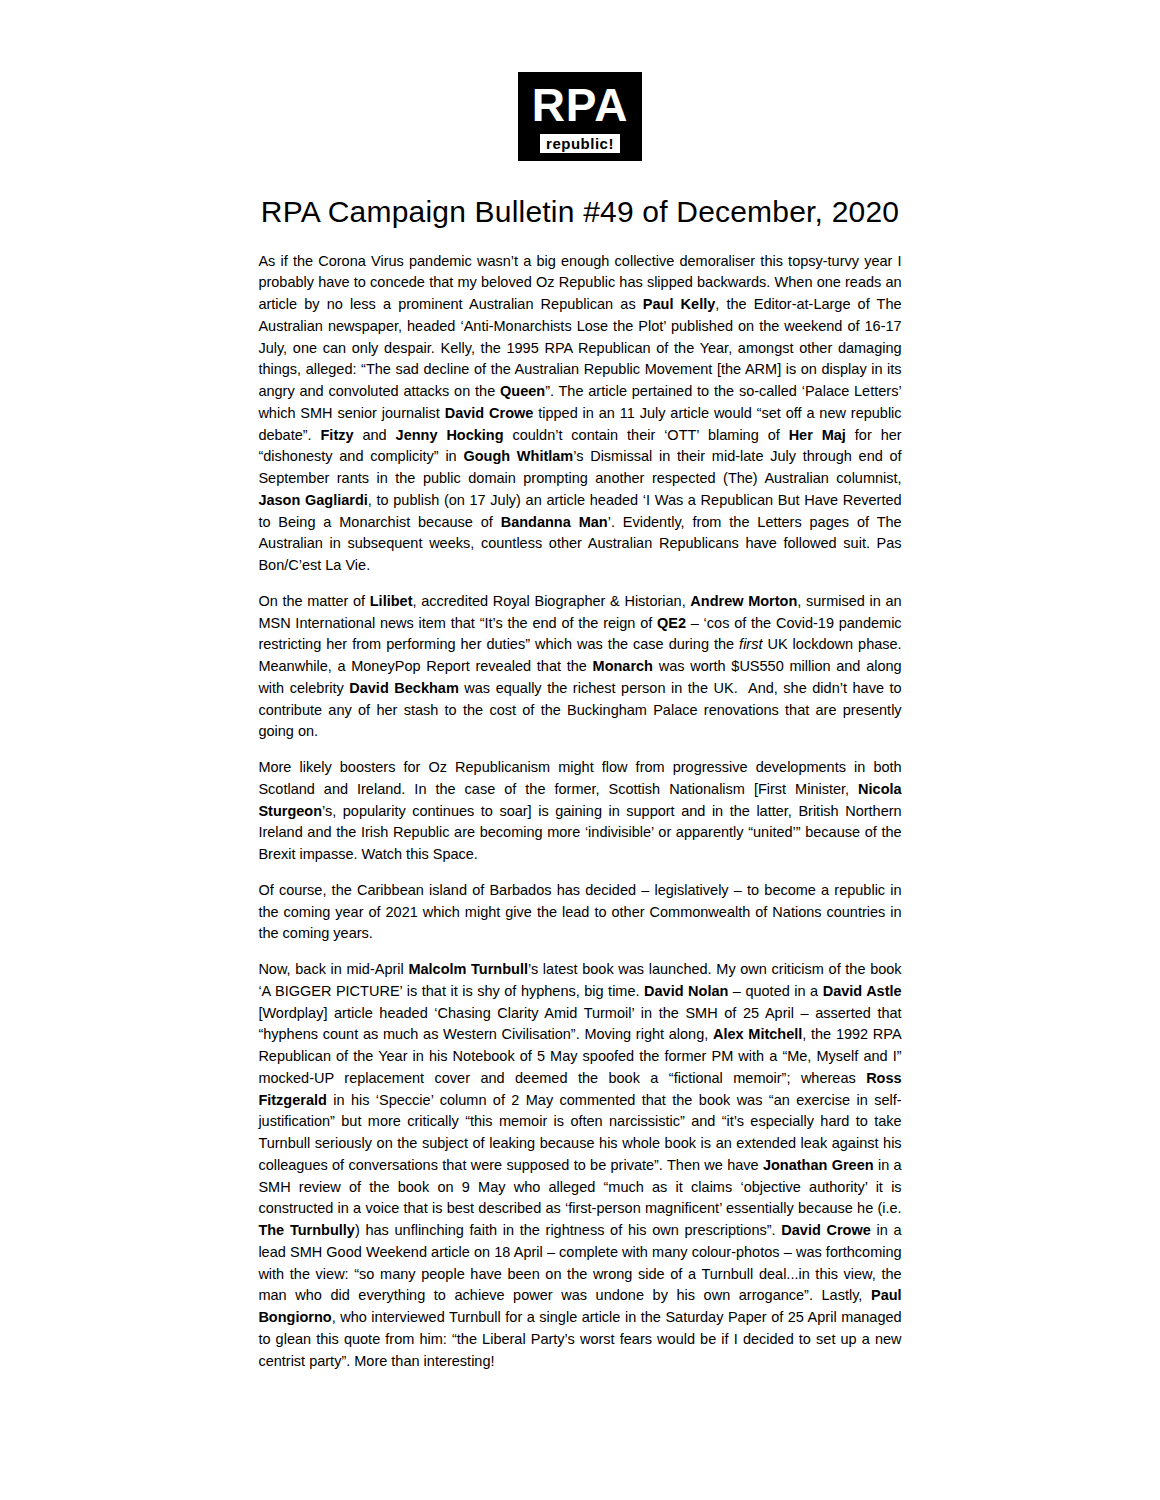RPA republic!
RPA Campaign Bulletin #49 of December, 2020
As if the Corona Virus pandemic wasn’t a big enough collective demoraliser this topsy-turvy year I probably have to concede that my beloved Oz Republic has slipped backwards. When one reads an article by no less a prominent Australian Republican as Paul Kelly, the Editor-at-Large of The Australian newspaper, headed ‘Anti-Monarchists Lose the Plot’ published on the weekend of 16-17 July, one can only despair. Kelly, the 1995 RPA Republican of the Year, amongst other damaging things, alleged: “The sad decline of the Australian Republic Movement [the ARM] is on display in its angry and convoluted attacks on the Queen”. The article pertained to the so-called ‘Palace Letters’ which SMH senior journalist David Crowe tipped in an 11 July article would “set off a new republic debate”. Fitzy and Jenny Hocking couldn’t contain their ‘OTT’ blaming of Her Maj for her “dishonesty and complicity” in Gough Whitlam’s Dismissal in their mid-late July through end of September rants in the public domain prompting another respected (The) Australian columnist, Jason Gagliardi, to publish (on 17 July) an article headed ‘I Was a Republican But Have Reverted to Being a Monarchist because of Bandanna Man’. Evidently, from the Letters pages of The Australian in subsequent weeks, countless other Australian Republicans have followed suit. Pas Bon/C’est La Vie.
On the matter of Lilibet, accredited Royal Biographer & Historian, Andrew Morton, surmised in an MSN International news item that “It’s the end of the reign of QE2 – ‘cos of the Covid-19 pandemic restricting her from performing her duties” which was the case during the first UK lockdown phase. Meanwhile, a MoneyPop Report revealed that the Monarch was worth $US550 million and along with celebrity David Beckham was equally the richest person in the UK. And, she didn’t have to contribute any of her stash to the cost of the Buckingham Palace renovations that are presently going on.
More likely boosters for Oz Republicanism might flow from progressive developments in both Scotland and Ireland. In the case of the former, Scottish Nationalism [First Minister, Nicola Sturgeon’s, popularity continues to soar] is gaining in support and in the latter, British Northern Ireland and the Irish Republic are becoming more ‘indivisible’ or apparently “united’” because of the Brexit impasse. Watch this Space.
Of course, the Caribbean island of Barbados has decided – legislatively – to become a republic in the coming year of 2021 which might give the lead to other Commonwealth of Nations countries in the coming years.
Now, back in mid-April Malcolm Turnbull’s latest book was launched. My own criticism of the book ‘A BIGGER PICTURE’ is that it is shy of hyphens, big time. David Nolan – quoted in a David Astle [Wordplay] article headed ‘Chasing Clarity Amid Turmoil’ in the SMH of 25 April – asserted that “hyphens count as much as Western Civilisation”. Moving right along, Alex Mitchell, the 1992 RPA Republican of the Year in his Notebook of 5 May spoofed the former PM with a “Me, Myself and I” mocked-UP replacement cover and deemed the book a “fictional memoir”; whereas Ross Fitzgerald in his ‘Speccie’ column of 2 May commented that the book was “an exercise in self-justification” but more critically “this memoir is often narcissistic” and “it’s especially hard to take Turnbull seriously on the subject of leaking because his whole book is an extended leak against his colleagues of conversations that were supposed to be private”. Then we have Jonathan Green in a SMH review of the book on 9 May who alleged “much as it claims ‘objective authority’ it is constructed in a voice that is best described as ‘first-person magnificent’ essentially because he (i.e. The Turnbully) has unflinching faith in the rightness of his own prescriptions”. David Crowe in a lead SMH Good Weekend article on 18 April – complete with many colour-photos – was forthcoming with the view: “so many people have been on the wrong side of a Turnbull deal...in this view, the man who did everything to achieve power was undone by his own arrogance”. Lastly, Paul Bongiorno, who interviewed Turnbull for a single article in the Saturday Paper of 25 April managed to glean this quote from him: “the Liberal Party’s worst fears would be if I decided to set up a new centrist party”. More than interesting!